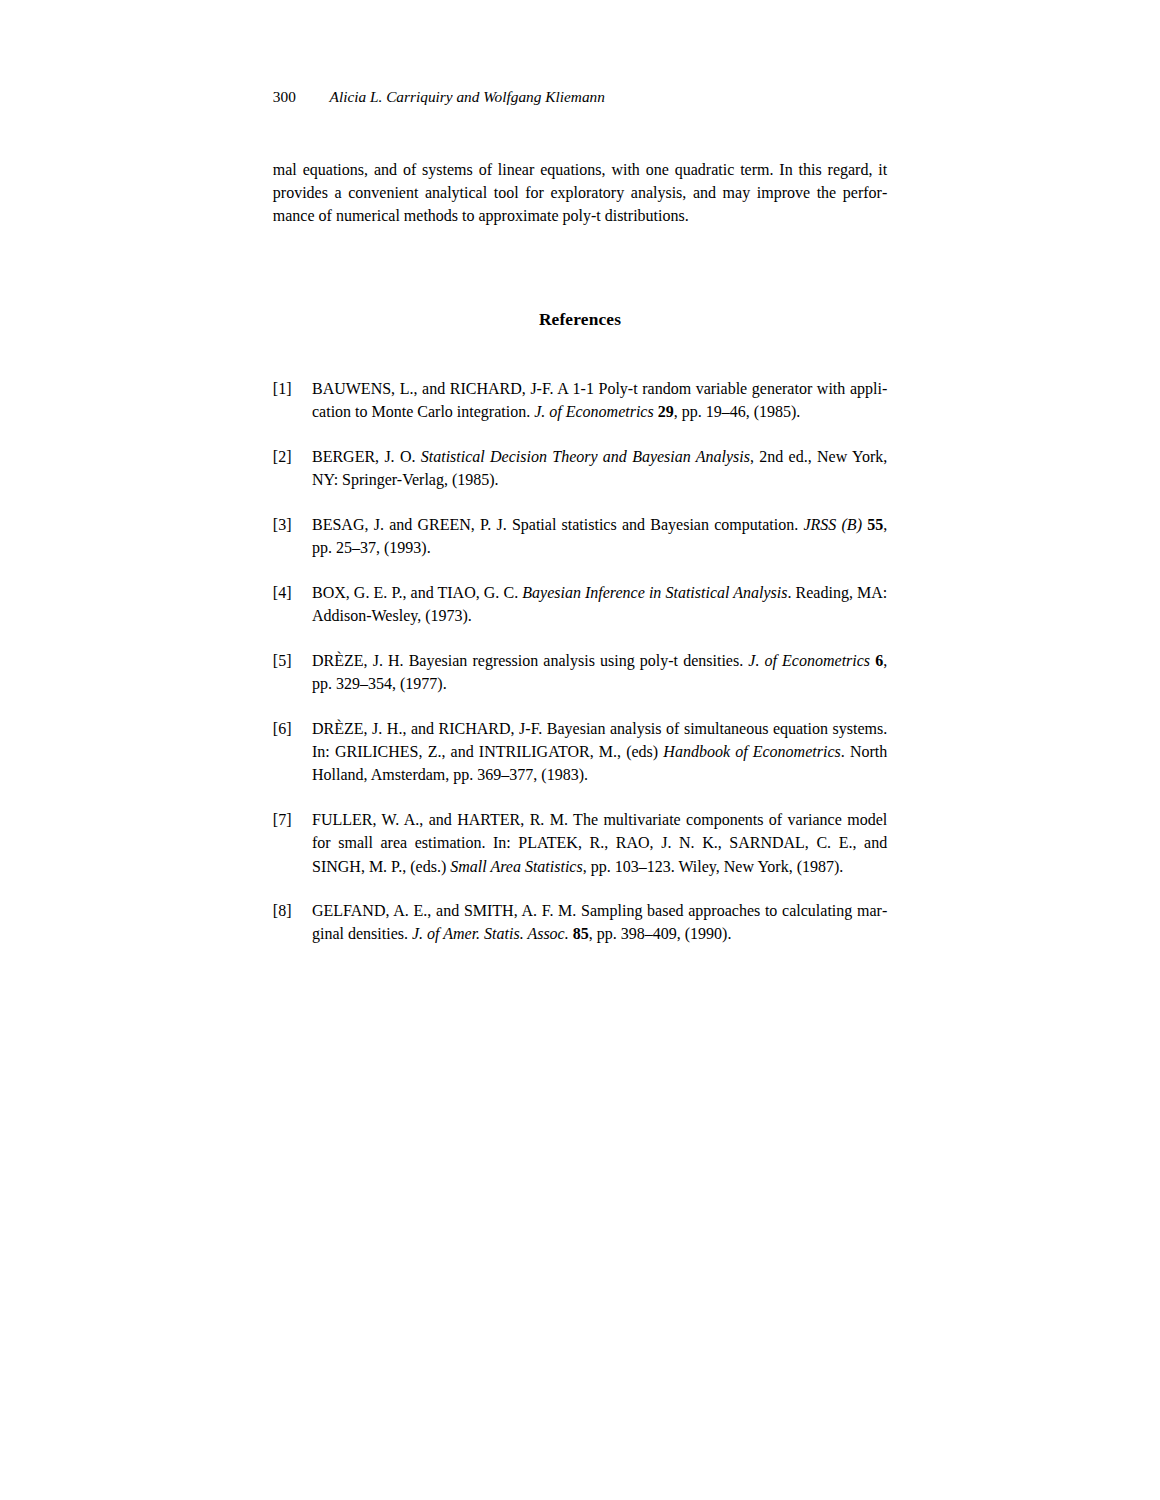300 Alicia L. Carriquiry and Wolfgang Kliemann
mal equations, and of systems of linear equations, with one quadratic term. In this regard, it provides a convenient analytical tool for exploratory analysis, and may improve the performance of numerical methods to approximate poly-t distributions.
References
[1] BAUWENS, L., and RICHARD, J-F. A 1-1 Poly-t random variable generator with application to Monte Carlo integration. J. of Econometrics 29, pp. 19–46, (1985).
[2] BERGER, J. O. Statistical Decision Theory and Bayesian Analysis, 2nd ed., New York, NY: Springer-Verlag, (1985).
[3] BESAG, J. and GREEN, P. J. Spatial statistics and Bayesian computation. JRSS (B) 55, pp. 25–37, (1993).
[4] BOX, G. E. P., and TIAO, G. C. Bayesian Inference in Statistical Analysis. Reading, MA: Addison-Wesley, (1973).
[5] DRÈZE, J. H. Bayesian regression analysis using poly-t densities. J. of Econometrics 6, pp. 329–354, (1977).
[6] DRÈZE, J. H., and RICHARD, J-F. Bayesian analysis of simultaneous equation systems. In: GRILICHES, Z., and INTRILIGATOR, M., (eds) Handbook of Econometrics. North Holland, Amsterdam, pp. 369–377, (1983).
[7] FULLER, W. A., and HARTER, R. M. The multivariate components of variance model for small area estimation. In: PLATEK, R., RAO, J. N. K., SARNDAL, C. E., and SINGH, M. P., (eds.) Small Area Statistics, pp. 103–123. Wiley, New York, (1987).
[8] GELFAND, A. E., and SMITH, A. F. M. Sampling based approaches to calculating marginal densities. J. of Amer. Statis. Assoc. 85, pp. 398–409, (1990).